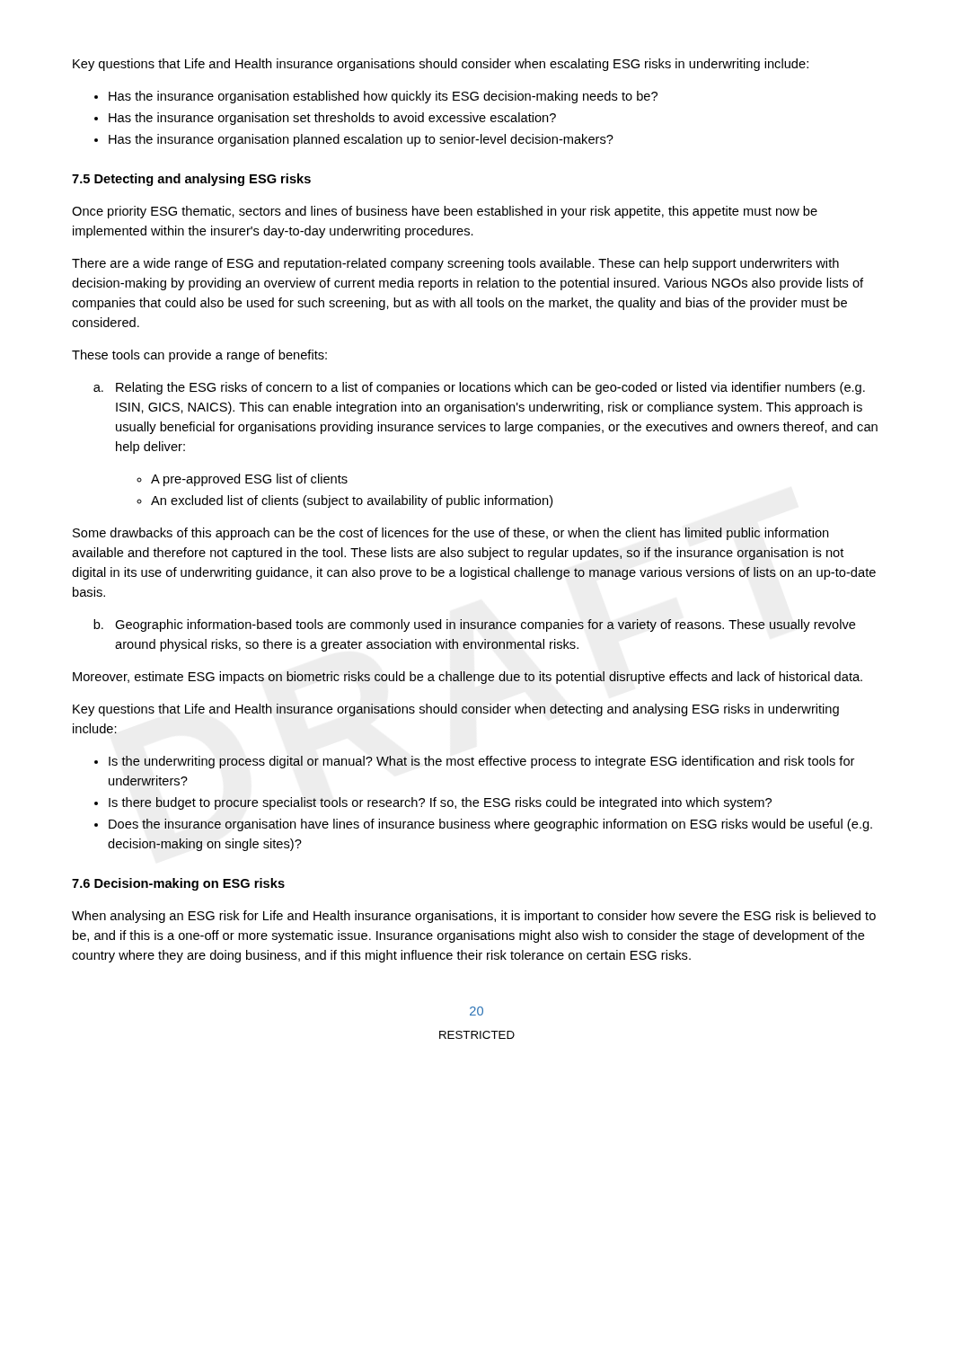DRAFT
Key questions that Life and Health insurance organisations should consider when escalating ESG risks in underwriting include:
Has the insurance organisation established how quickly its ESG decision-making needs to be?
Has the insurance organisation set thresholds to avoid excessive escalation?
Has the insurance organisation planned escalation up to senior-level decision-makers?
7.5 Detecting and analysing ESG risks
Once priority ESG thematic, sectors and lines of business have been established in your risk appetite, this appetite must now be implemented within the insurer's day-to-day underwriting procedures.
There are a wide range of ESG and reputation-related company screening tools available. These can help support underwriters with decision-making by providing an overview of current media reports in relation to the potential insured. Various NGOs also provide lists of companies that could also be used for such screening, but as with all tools on the market, the quality and bias of the provider must be considered.
These tools can provide a range of benefits:
Relating the ESG risks of concern to a list of companies or locations which can be geo-coded or listed via identifier numbers (e.g. ISIN, GICS, NAICS). This can enable integration into an organisation's underwriting, risk or compliance system. This approach is usually beneficial for organisations providing insurance services to large companies, or the executives and owners thereof, and can help deliver:
A pre-approved ESG list of clients
An excluded list of clients (subject to availability of public information)
Some drawbacks of this approach can be the cost of licences for the use of these, or when the client has limited public information available and therefore not captured in the tool. These lists are also subject to regular updates, so if the insurance organisation is not digital in its use of underwriting guidance, it can also prove to be a logistical challenge to manage various versions of lists on an up-to-date basis.
Geographic information-based tools are commonly used in insurance companies for a variety of reasons. These usually revolve around physical risks, so there is a greater association with environmental risks.
Moreover, estimate ESG impacts on biometric risks could be a challenge due to its potential disruptive effects and lack of historical data.
Key questions that Life and Health insurance organisations should consider when detecting and analysing ESG risks in underwriting include:
Is the underwriting process digital or manual? What is the most effective process to integrate ESG identification and risk tools for underwriters?
Is there budget to procure specialist tools or research? If so, the ESG risks could be integrated into which system?
Does the insurance organisation have lines of insurance business where geographic information on ESG risks would be useful (e.g. decision-making on single sites)?
7.6 Decision-making on ESG risks
When analysing an ESG risk for Life and Health insurance organisations, it is important to consider how severe the ESG risk is believed to be, and if this is a one-off or more systematic issue. Insurance organisations might also wish to consider the stage of development of the country where they are doing business, and if this might influence their risk tolerance on certain ESG risks.
20
RESTRICTED